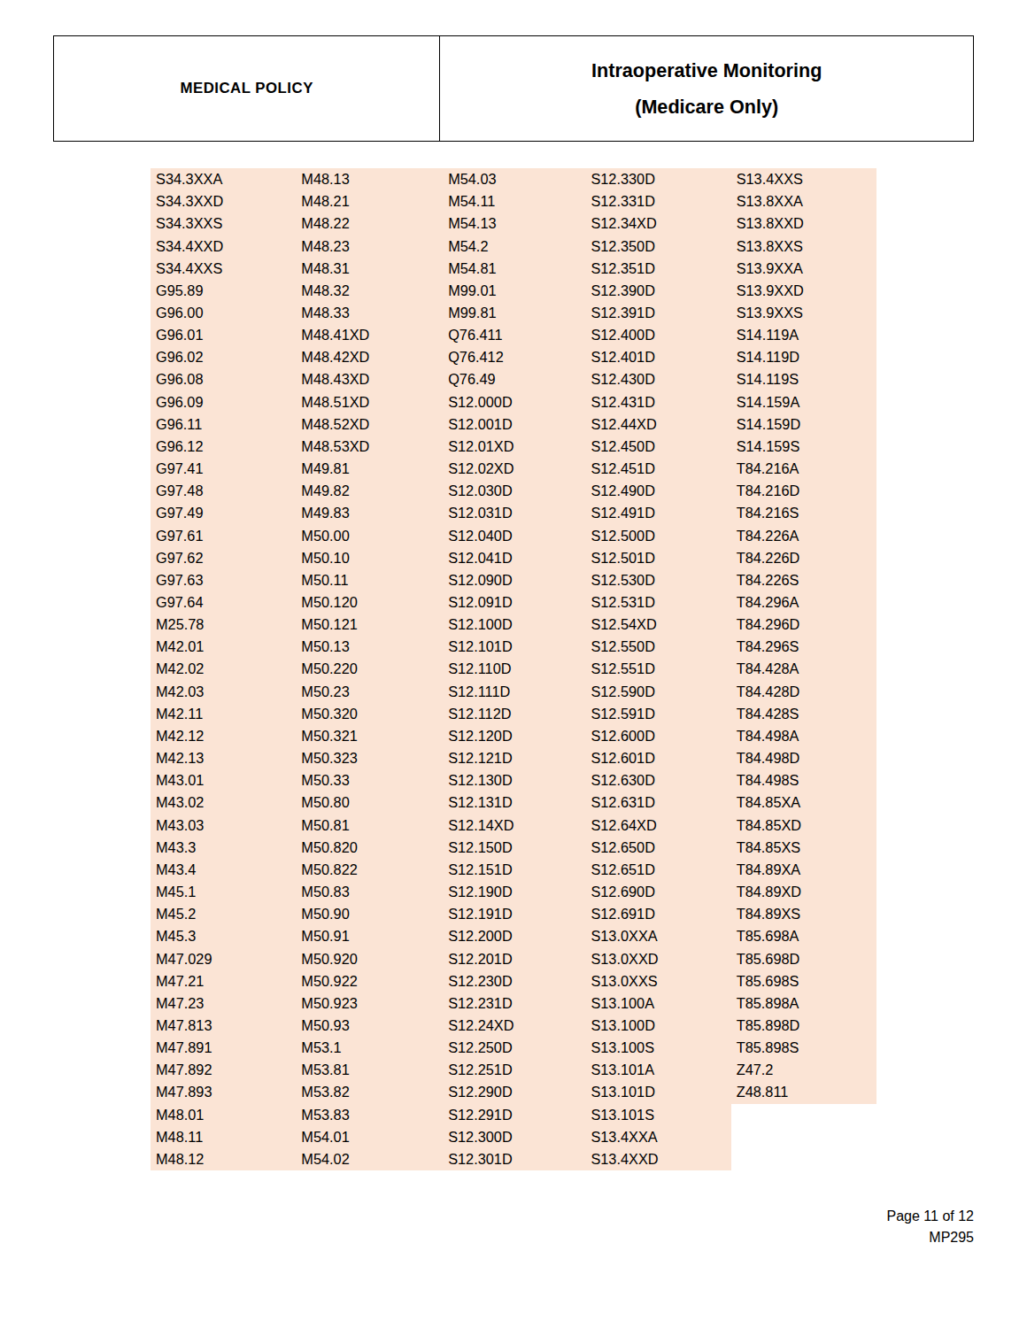| MEDICAL POLICY | Intraoperative Monitoring (Medicare Only) |
| S34.3XXA | M48.13 | M54.03 | S12.330D | S13.4XXS |
| S34.3XXD | M48.21 | M54.11 | S12.331D | S13.8XXA |
| S34.3XXS | M48.22 | M54.13 | S12.34XD | S13.8XXD |
| S34.4XXD | M48.23 | M54.2 | S12.350D | S13.8XXS |
| S34.4XXS | M48.31 | M54.81 | S12.351D | S13.9XXA |
| G95.89 | M48.32 | M99.01 | S12.390D | S13.9XXD |
| G96.00 | M48.33 | M99.81 | S12.391D | S13.9XXS |
| G96.01 | M48.41XD | Q76.411 | S12.400D | S14.119A |
| G96.02 | M48.42XD | Q76.412 | S12.401D | S14.119D |
| G96.08 | M48.43XD | Q76.49 | S12.430D | S14.119S |
| G96.09 | M48.51XD | S12.000D | S12.431D | S14.159A |
| G96.11 | M48.52XD | S12.001D | S12.44XD | S14.159D |
| G96.12 | M48.53XD | S12.01XD | S12.450D | S14.159S |
| G97.41 | M49.81 | S12.02XD | S12.451D | T84.216A |
| G97.48 | M49.82 | S12.030D | S12.490D | T84.216D |
| G97.49 | M49.83 | S12.031D | S12.491D | T84.216S |
| G97.61 | M50.00 | S12.040D | S12.500D | T84.226A |
| G97.62 | M50.10 | S12.041D | S12.501D | T84.226D |
| G97.63 | M50.11 | S12.090D | S12.530D | T84.226S |
| G97.64 | M50.120 | S12.091D | S12.531D | T84.296A |
| M25.78 | M50.121 | S12.100D | S12.54XD | T84.296D |
| M42.01 | M50.13 | S12.101D | S12.550D | T84.296S |
| M42.02 | M50.220 | S12.110D | S12.551D | T84.428A |
| M42.03 | M50.23 | S12.111D | S12.590D | T84.428D |
| M42.11 | M50.320 | S12.112D | S12.591D | T84.428S |
| M42.12 | M50.321 | S12.120D | S12.600D | T84.498A |
| M42.13 | M50.323 | S12.121D | S12.601D | T84.498D |
| M43.01 | M50.33 | S12.130D | S12.630D | T84.498S |
| M43.02 | M50.80 | S12.131D | S12.631D | T84.85XA |
| M43.03 | M50.81 | S12.14XD | S12.64XD | T84.85XD |
| M43.3 | M50.820 | S12.150D | S12.650D | T84.85XS |
| M43.4 | M50.822 | S12.151D | S12.651D | T84.89XA |
| M45.1 | M50.83 | S12.190D | S12.690D | T84.89XD |
| M45.2 | M50.90 | S12.191D | S12.691D | T84.89XS |
| M45.3 | M50.91 | S12.200D | S13.0XXA | T85.698A |
| M47.029 | M50.920 | S12.201D | S13.0XXD | T85.698D |
| M47.21 | M50.922 | S12.230D | S13.0XXS | T85.698S |
| M47.23 | M50.923 | S12.231D | S13.100A | T85.898A |
| M47.813 | M50.93 | S12.24XD | S13.100D | T85.898D |
| M47.891 | M53.1 | S12.250D | S13.100S | T85.898S |
| M47.892 | M53.81 | S12.251D | S13.101A | Z47.2 |
| M47.893 | M53.82 | S12.290D | S13.101D | Z48.811 |
| M48.01 | M53.83 | S12.291D | S13.101S | |
| M48.11 | M54.01 | S12.300D | S13.4XXA | |
| M48.12 | M54.02 | S12.301D | S13.4XXD | |
Page 11 of 12
MP295